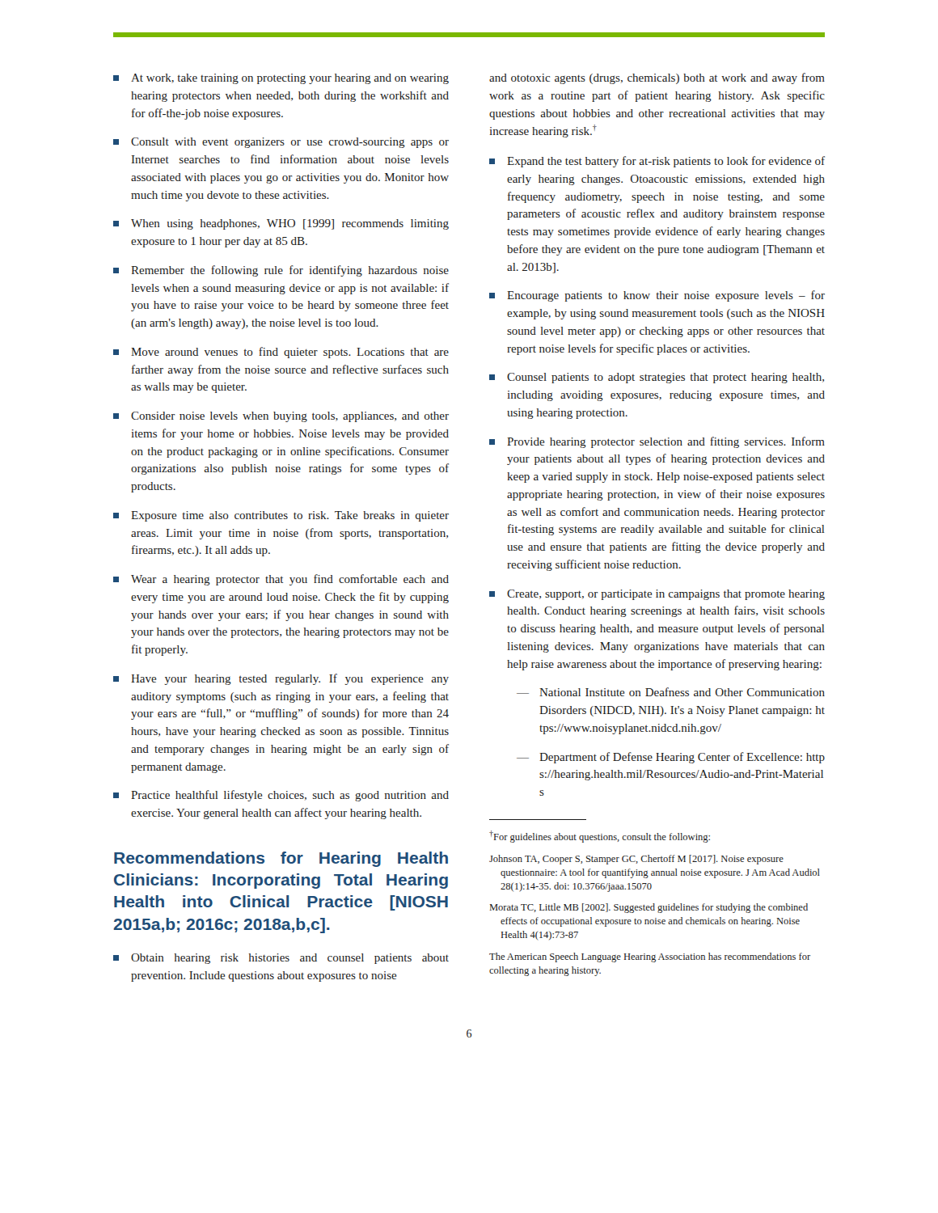At work, take training on protecting your hearing and on wearing hearing protectors when needed, both during the workshift and for off-the-job noise exposures.
Consult with event organizers or use crowd-sourcing apps or Internet searches to find information about noise levels associated with places you go or activities you do. Monitor how much time you devote to these activities.
When using headphones, WHO [1999] recommends limiting exposure to 1 hour per day at 85 dB.
Remember the following rule for identifying hazardous noise levels when a sound measuring device or app is not available: if you have to raise your voice to be heard by someone three feet (an arm's length) away), the noise level is too loud.
Move around venues to find quieter spots. Locations that are farther away from the noise source and reflective surfaces such as walls may be quieter.
Consider noise levels when buying tools, appliances, and other items for your home or hobbies. Noise levels may be provided on the product packaging or in online specifications. Consumer organizations also publish noise ratings for some types of products.
Exposure time also contributes to risk. Take breaks in quieter areas. Limit your time in noise (from sports, transportation, firearms, etc.). It all adds up.
Wear a hearing protector that you find comfortable each and every time you are around loud noise. Check the fit by cupping your hands over your ears; if you hear changes in sound with your hands over the protectors, the hearing protectors may not be fit properly.
Have your hearing tested regularly. If you experience any auditory symptoms (such as ringing in your ears, a feeling that your ears are “full,” or “muffling” of sounds) for more than 24 hours, have your hearing checked as soon as possible. Tinnitus and temporary changes in hearing might be an early sign of permanent damage.
Practice healthful lifestyle choices, such as good nutrition and exercise. Your general health can affect your hearing health.
Recommendations for Hearing Health Clinicians: Incorporating Total Hearing Health into Clinical Practice [NIOSH 2015a,b; 2016c; 2018a,b,c].
Obtain hearing risk histories and counsel patients about prevention. Include questions about exposures to noise
and ototoxic agents (drugs, chemicals) both at work and away from work as a routine part of patient hearing history. Ask specific questions about hobbies and other recreational activities that may increase hearing risk.†
Expand the test battery for at-risk patients to look for evidence of early hearing changes. Otoacoustic emissions, extended high frequency audiometry, speech in noise testing, and some parameters of acoustic reflex and auditory brainstem response tests may sometimes provide evidence of early hearing changes before they are evident on the pure tone audiogram [Themann et al. 2013b].
Encourage patients to know their noise exposure levels – for example, by using sound measurement tools (such as the NIOSH sound level meter app) or checking apps or other resources that report noise levels for specific places or activities.
Counsel patients to adopt strategies that protect hearing health, including avoiding exposures, reducing exposure times, and using hearing protection.
Provide hearing protector selection and fitting services. Inform your patients about all types of hearing protection devices and keep a varied supply in stock. Help noise-exposed patients select appropriate hearing protection, in view of their noise exposures as well as comfort and communication needs. Hearing protector fit-testing systems are readily available and suitable for clinical use and ensure that patients are fitting the device properly and receiving sufficient noise reduction.
Create, support, or participate in campaigns that promote hearing health. Conduct hearing screenings at health fairs, visit schools to discuss hearing health, and measure output levels of personal listening devices. Many organizations have materials that can help raise awareness about the importance of preserving hearing:
National Institute on Deafness and Other Communication Disorders (NIDCD, NIH). It's a Noisy Planet campaign: https://www.noisyplanet.nidcd.nih.gov/
Department of Defense Hearing Center of Excellence: https://hearing.health.mil/Resources/Audio-and-Print-Materials
†For guidelines about questions, consult the following:
Johnson TA, Cooper S, Stamper GC, Chertoff M [2017]. Noise exposure questionnaire: A tool for quantifying annual noise exposure. J Am Acad Audiol 28(1):14-35. doi: 10.3766/jaaa.15070
Morata TC, Little MB [2002]. Suggested guidelines for studying the combined effects of occupational exposure to noise and chemicals on hearing. Noise Health 4(14):73-87
The American Speech Language Hearing Association has recommendations for collecting a hearing history.
6